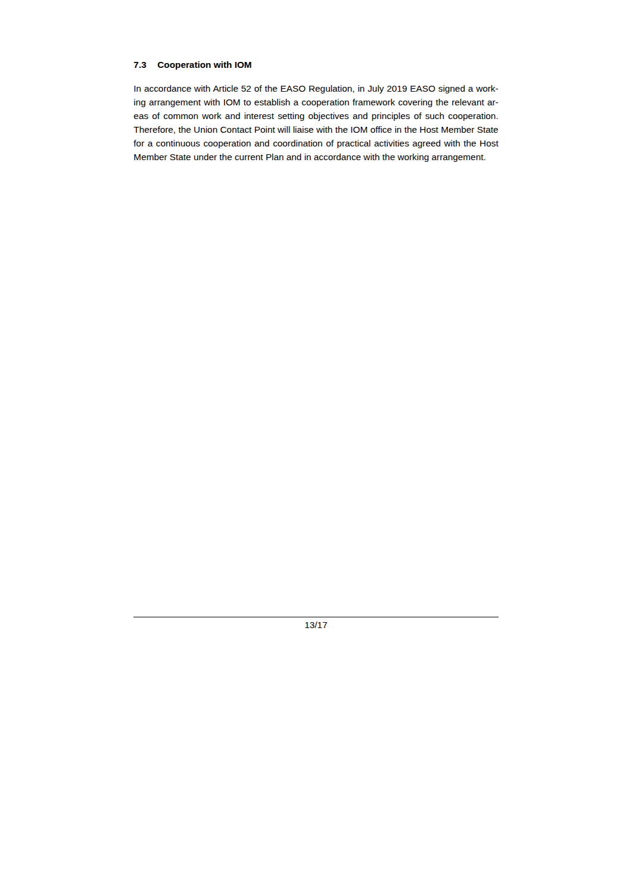7.3 Cooperation with IOM
In accordance with Article 52 of the EASO Regulation, in July 2019 EASO signed a working arrangement with IOM to establish a cooperation framework covering the relevant areas of common work and interest setting objectives and principles of such cooperation. Therefore, the Union Contact Point will liaise with the IOM office in the Host Member State for a continuous cooperation and coordination of practical activities agreed with the Host Member State under the current Plan and in accordance with the working arrangement.
13/17